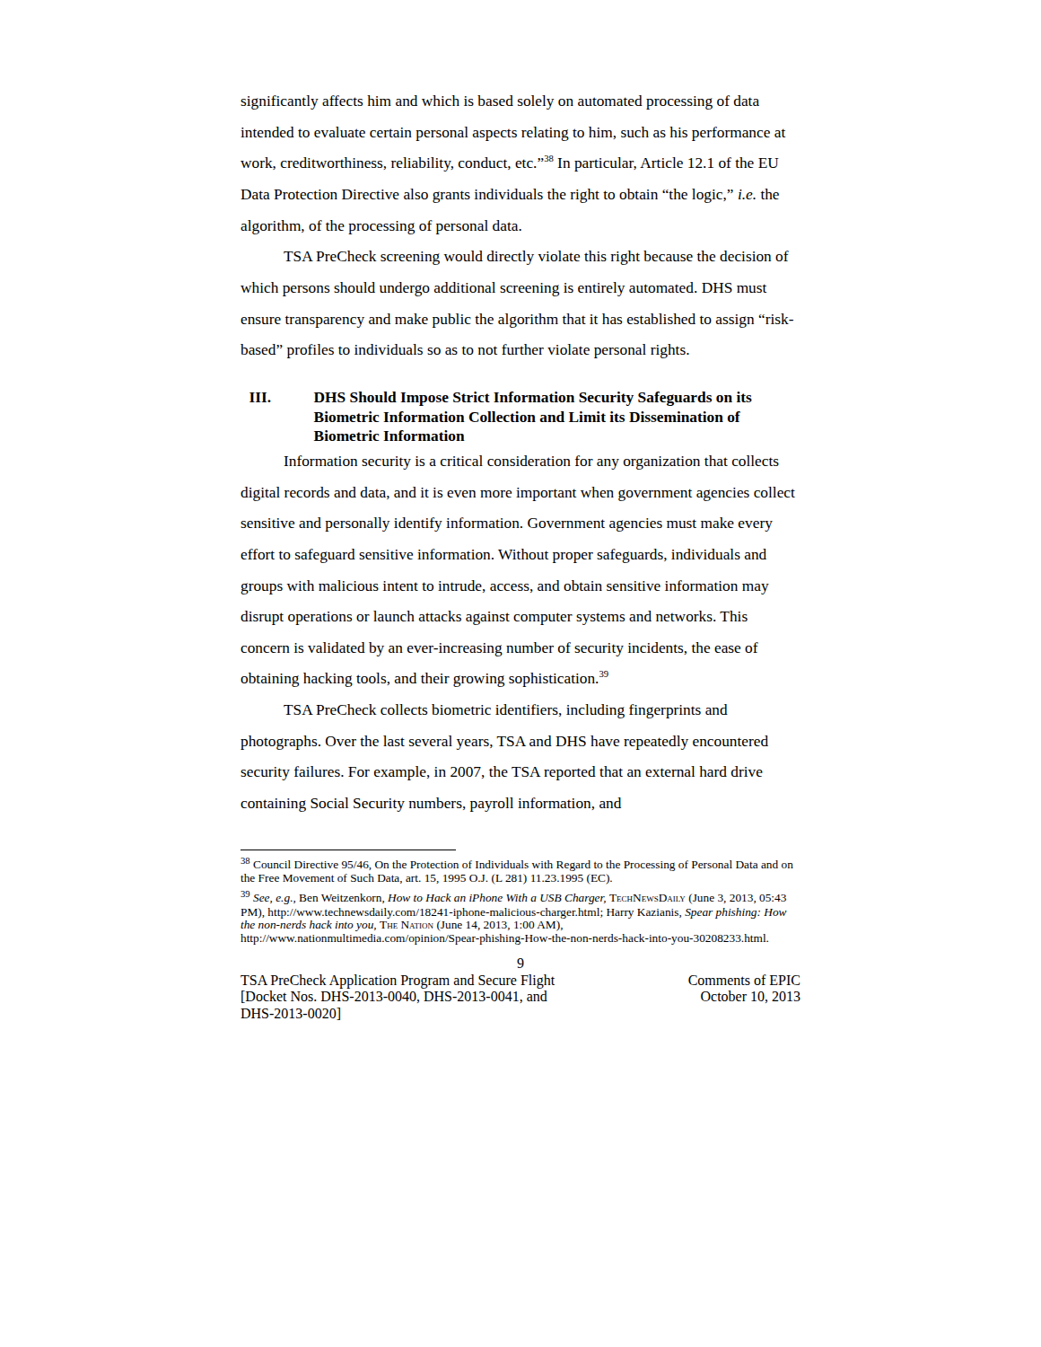significantly affects him and which is based solely on automated processing of data intended to evaluate certain personal aspects relating to him, such as his performance at work, creditworthiness, reliability, conduct, etc.”38 In particular, Article 12.1 of the EU Data Protection Directive also grants individuals the right to obtain “the logic,” i.e. the algorithm, of the processing of personal data.
TSA PreCheck screening would directly violate this right because the decision of which persons should undergo additional screening is entirely automated. DHS must ensure transparency and make public the algorithm that it has established to assign “risk-based” profiles to individuals so as to not further violate personal rights.
III.
DHS Should Impose Strict Information Security Safeguards on its Biometric Information Collection and Limit its Dissemination of Biometric Information
Information security is a critical consideration for any organization that collects digital records and data, and it is even more important when government agencies collect sensitive and personally identify information. Government agencies must make every effort to safeguard sensitive information. Without proper safeguards, individuals and groups with malicious intent to intrude, access, and obtain sensitive information may disrupt operations or launch attacks against computer systems and networks. This concern is validated by an ever-increasing number of security incidents, the ease of obtaining hacking tools, and their growing sophistication.39
TSA PreCheck collects biometric identifiers, including fingerprints and photographs. Over the last several years, TSA and DHS have repeatedly encountered security failures. For example, in 2007, the TSA reported that an external hard drive containing Social Security numbers, payroll information, and
38 Council Directive 95/46, On the Protection of Individuals with Regard to the Processing of Personal Data and on the Free Movement of Such Data, art. 15, 1995 O.J. (L 281) 11.23.1995 (EC).
39 See, e.g., Ben Weitzenkorn, How to Hack an iPhone With a USB Charger, TechNewsDaily (June 3, 2013, 05:43 PM), http://www.technewsdaily.com/18241-iphone-malicious-charger.html; Harry Kazianis, Spear phishing: How the non-nerds hack into you, The Nation (June 14, 2013, 1:00 AM), http://www.nationmultimedia.com/opinion/Spear-phishing-How-the-non-nerds-hack-into-you-30208233.html.
9
TSA PreCheck Application Program and Secure Flight
[Docket Nos. DHS-2013-0040, DHS-2013-0041, and
DHS-2013-0020]
Comments of EPIC
October 10, 2013